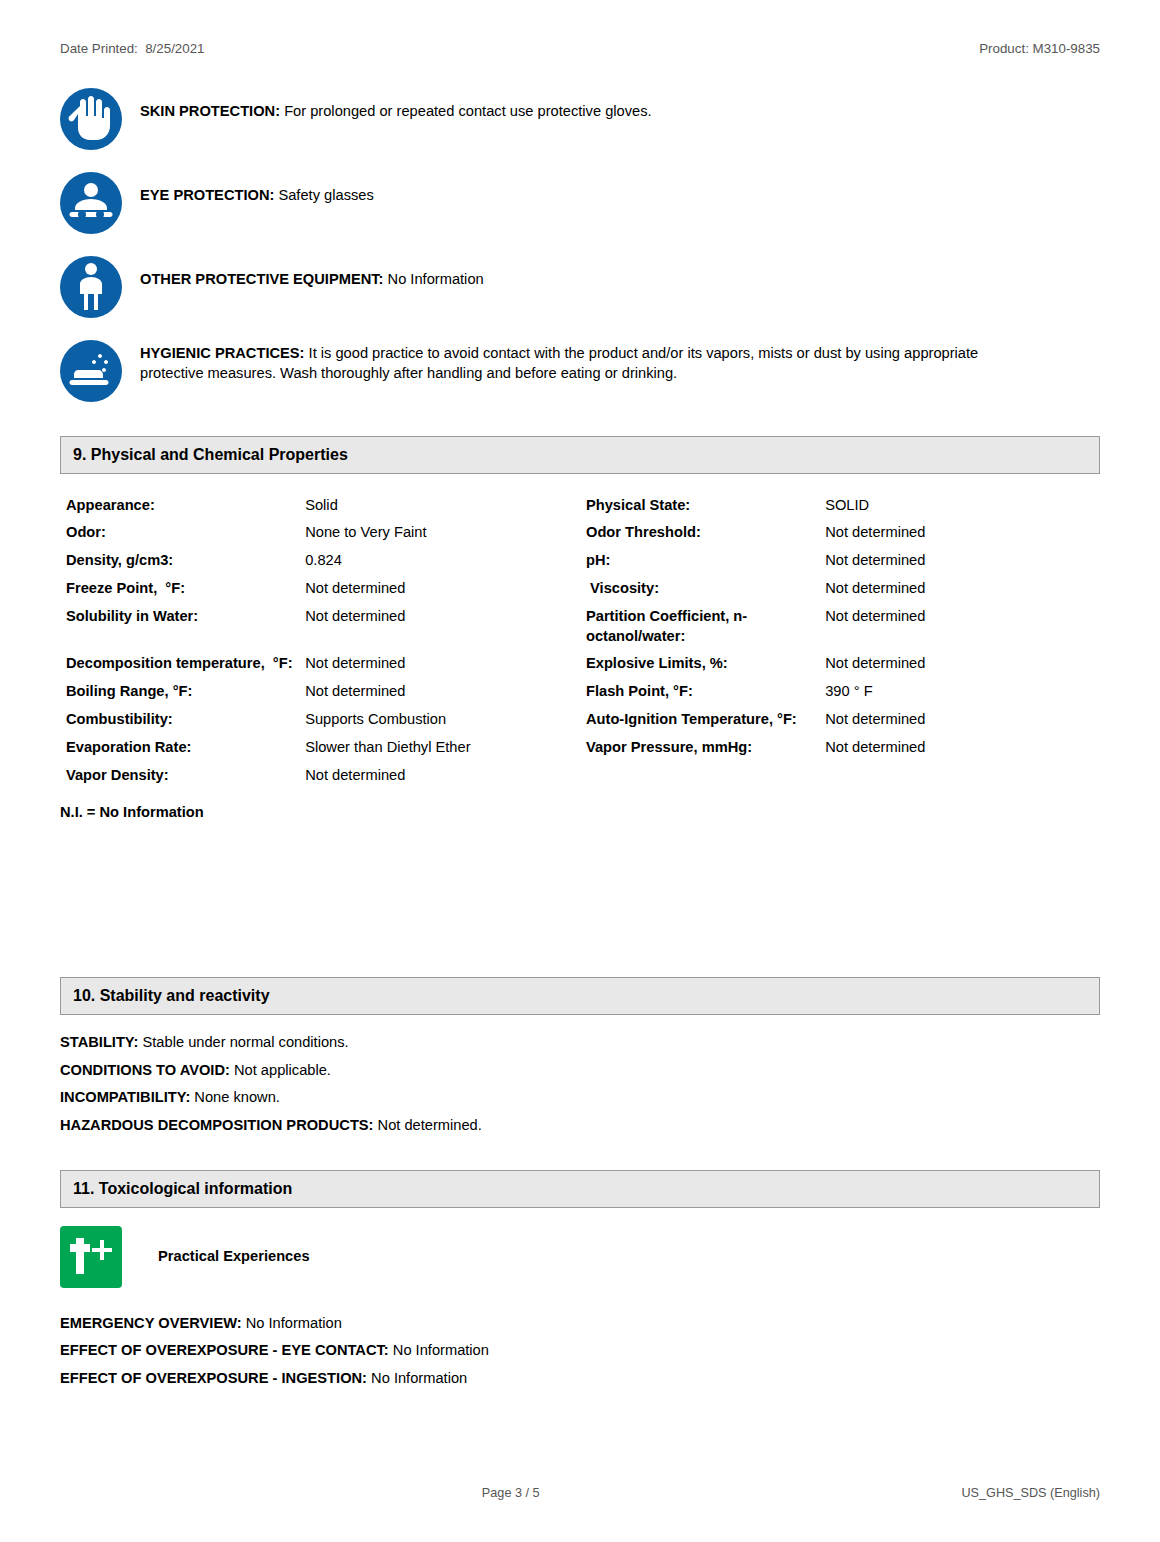Date Printed: 8/25/2021
Product: M310-9835
SKIN PROTECTION: For prolonged or repeated contact use protective gloves.
EYE PROTECTION: Safety glasses
OTHER PROTECTIVE EQUIPMENT: No Information
HYGIENIC PRACTICES: It is good practice to avoid contact with the product and/or its vapors, mists or dust by using appropriate protective measures. Wash thoroughly after handling and before eating or drinking.
9. Physical and Chemical Properties
| Appearance: | Solid | Physical State: | SOLID |
| Odor: | None to Very Faint | Odor Threshold: | Not determined |
| Density, g/cm3: | 0.824 | pH: | Not determined |
| Freeze Point, °F: | Not determined | Viscosity: | Not determined |
| Solubility in Water: | Not determined | Partition Coefficient, n-octanol/water: | Not determined |
| Decomposition temperature, °F: | Not determined | Explosive Limits, %: | Not determined |
| Boiling Range, °F: | Not determined | Flash Point, °F: | 390 ° F |
| Combustibility: | Supports Combustion | Auto-Ignition Temperature, °F: | Not determined |
| Evaporation Rate: | Slower than Diethyl Ether | Vapor Pressure, mmHg: | Not determined |
| Vapor Density: | Not determined | | |
N.I. = No Information
10. Stability and reactivity
STABILITY: Stable under normal conditions.
CONDITIONS TO AVOID: Not applicable.
INCOMPATIBILITY: None known.
HAZARDOUS DECOMPOSITION PRODUCTS: Not determined.
11. Toxicological information
Practical Experiences
EMERGENCY OVERVIEW: No Information
EFFECT OF OVEREXPOSURE - EYE CONTACT: No Information
EFFECT OF OVEREXPOSURE - INGESTION: No Information
Page 3 / 5
US_GHS_SDS (English)